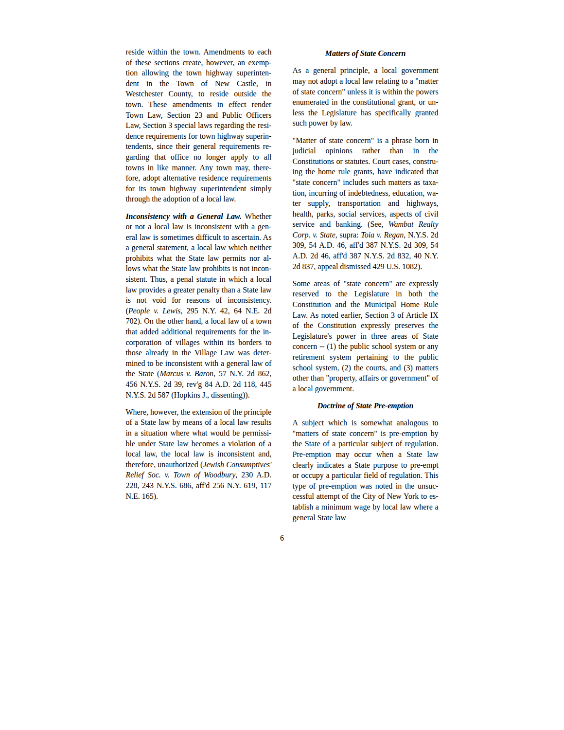reside within the town. Amendments to each of these sections create, however, an exemption allowing the town highway superintendent in the Town of New Castle, in Westchester County, to reside outside the town. These amendments in effect render Town Law, Section 23 and Public Officers Law, Section 3 special laws regarding the residence requirements for town highway superintendents, since their general requirements regarding that office no longer apply to all towns in like manner. Any town may, therefore, adopt alternative residence requirements for its town highway superintendent simply through the adoption of a local law.
Inconsistency with a General Law. Whether or not a local law is inconsistent with a general law is sometimes difficult to ascertain. As a general statement, a local law which neither prohibits what the State law permits nor allows what the State law prohibits is not inconsistent. Thus, a penal statute in which a local law provides a greater penalty than a State law is not void for reasons of inconsistency. (People v. Lewis, 295 N.Y. 42, 64 N.E. 2d 702). On the other hand, a local law of a town that added additional requirements for the incorporation of villages within its borders to those already in the Village Law was determined to be inconsistent with a general law of the State (Marcus v. Baron, 57 N.Y. 2d 862, 456 N.Y.S. 2d 39, rev'g 84 A.D. 2d 118, 445 N.Y.S. 2d 587 (Hopkins J., dissenting)).
Where, however, the extension of the principle of a State law by means of a local law results in a situation where what would be permissible under State law becomes a violation of a local law, the local law is inconsistent and, therefore, unauthorized (Jewish Consumptives' Relief Soc. v. Town of Woodbury, 230 A.D. 228, 243 N.Y.S. 686, aff'd 256 N.Y. 619, 117 N.E. 165).
Matters of State Concern
As a general principle, a local government may not adopt a local law relating to a "matter of state concern" unless it is within the powers enumerated in the constitutional grant, or unless the Legislature has specifically granted such power by law.
"Matter of state concern" is a phrase born in judicial opinions rather than in the Constitutions or statutes. Court cases, construing the home rule grants, have indicated that "state concern" includes such matters as taxation, incurring of indebtedness, education, water supply, transportation and highways, health, parks, social services, aspects of civil service and banking. (See, Wambat Realty Corp. v. State, supra: Toia v. Regan, N.Y.S. 2d 309, 54 A.D. 46, aff'd 387 N.Y.S. 2d 309, 54 A.D. 2d 46, aff'd 387 N.Y.S. 2d 832, 40 N.Y. 2d 837, appeal dismissed 429 U.S. 1082).
Some areas of "state concern" are expressly reserved to the Legislature in both the Constitution and the Municipal Home Rule Law. As noted earlier, Section 3 of Article IX of the Constitution expressly preserves the Legislature's power in three areas of State concern -- (1) the public school system or any retirement system pertaining to the public school system, (2) the courts, and (3) matters other than "property, affairs or government" of a local government.
Doctrine of State Pre-emption
A subject which is somewhat analogous to "matters of state concern" is pre-emption by the State of a particular subject of regulation. Pre-emption may occur when a State law clearly indicates a State purpose to pre-empt or occupy a particular field of regulation. This type of pre-emption was noted in the unsuccessful attempt of the City of New York to establish a minimum wage by local law where a general State law
6